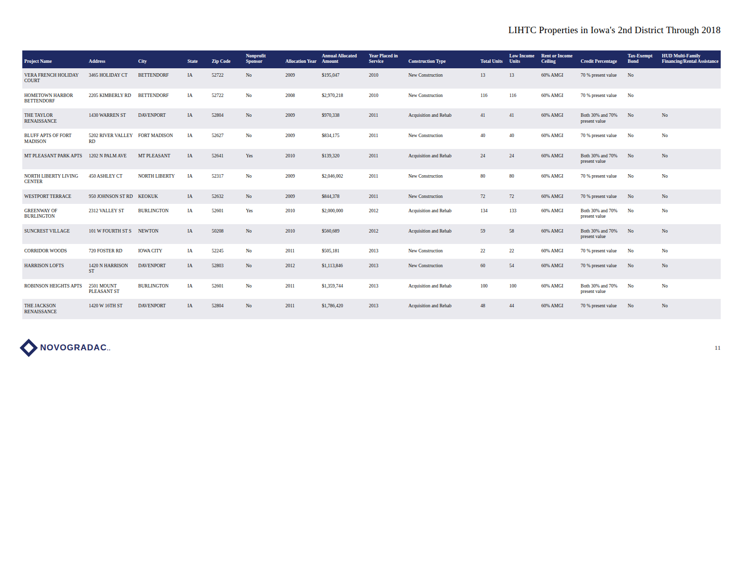LIHTC Properties in Iowa's 2nd District Through 2018
| Project Name | Address | City | State | Zip Code | Nonprofit Sponsor | Allocation Year | Annual Allocated Amount | Year Placed in Service | Construction Type | Total Units | Low Income Units | Rent or Income Ceiling | Credit Percentage | Tax-Exempt Bond | HUD Multi-Family Financing/Rental Assistance |
| --- | --- | --- | --- | --- | --- | --- | --- | --- | --- | --- | --- | --- | --- | --- | --- |
| Vera French Holiday Court | 3465 HOLIDAY CT | BETTENDORF | IA | 52722 | No | 2009 | $195,047 | 2010 | New Construction | 13 | 13 | 60% AMGI | 70 % present value | No | |
| Hometown Harbor Bettendorf | 2205 KIMBERLY RD | BETTENDORF | IA | 52722 | No | 2008 | $2,970,218 | 2010 | New Construction | 116 | 116 | 60% AMGI | 70 % present value | No | |
| The Taylor Renaissance | 1430 WARREN ST | DAVENPORT | IA | 52804 | No | 2009 | $970,338 | 2011 | Acquisition and Rehab | 41 | 41 | 60% AMGI | Both 30% and 70% present value | No | No |
| Bluff Apts of Fort Madison | 5202 RIVER VALLEY RD | FORT MADISON | IA | 52627 | No | 2009 | $834,175 | 2011 | New Construction | 40 | 40 | 60% AMGI | 70 % present value | No | No |
| Mt Pleasant Park Apts | 1202 N PALM AVE | MT PLEASANT | IA | 52641 | Yes | 2010 | $139,320 | 2011 | Acquisition and Rehab | 24 | 24 | 60% AMGI | Both 30% and 70% present value | No | No |
| North Liberty Living Center | 450 ASHLEY CT | NORTH LIBERTY | IA | 52317 | No | 2009 | $2,046,002 | 2011 | New Construction | 80 | 80 | 60% AMGI | 70 % present value | No | No |
| Westport Terrace | 950 JOHNSON ST RD | KEOKUK | IA | 52632 | No | 2009 | $844,378 | 2011 | New Construction | 72 | 72 | 60% AMGI | 70 % present value | No | No |
| Greenway of Burlington | 2312 VALLEY ST | BURLINGTON | IA | 52601 | Yes | 2010 | $2,000,000 | 2012 | Acquisition and Rehab | 134 | 133 | 60% AMGI | Both 30% and 70% present value | No | No |
| Suncrest Village | 101 W FOURTH ST S | NEWTON | IA | 50208 | No | 2010 | $560,689 | 2012 | Acquisition and Rehab | 59 | 58 | 60% AMGI | Both 30% and 70% present value | No | No |
| Corridor Woods | 720 FOSTER RD | IOWA CITY | IA | 52245 | No | 2011 | $505,181 | 2013 | New Construction | 22 | 22 | 60% AMGI | 70 % present value | No | No |
| Harrison Lofts | 1420 N HARRISON ST | DAVENPORT | IA | 52803 | No | 2012 | $1,113,846 | 2013 | New Construction | 60 | 54 | 60% AMGI | 70 % present value | No | No |
| Robinson Heights Apts | 2501 MOUNT PLEASANT ST | BURLINGTON | IA | 52601 | No | 2011 | $1,359,744 | 2013 | Acquisition and Rehab | 100 | 100 | 60% AMGI | Both 30% and 70% present value | No | No |
| The Jackson Renaissance | 1420 W 16TH ST | DAVENPORT | IA | 52804 | No | 2011 | $1,786,420 | 2013 | Acquisition and Rehab | 48 | 44 | 60% AMGI | 70 % present value | No | No |
NOVOGRADAC..
11